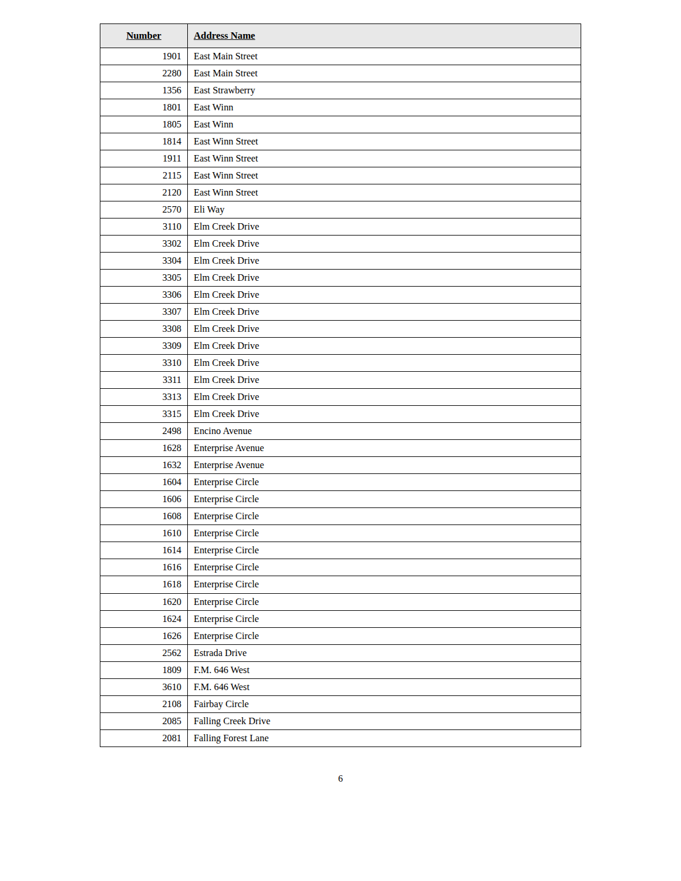| Number | Address Name |
| --- | --- |
| 1901 | East Main Street |
| 2280 | East Main Street |
| 1356 | East Strawberry |
| 1801 | East Winn |
| 1805 | East Winn |
| 1814 | East Winn Street |
| 1911 | East Winn Street |
| 2115 | East Winn Street |
| 2120 | East Winn Street |
| 2570 | Eli Way |
| 3110 | Elm Creek Drive |
| 3302 | Elm Creek Drive |
| 3304 | Elm Creek Drive |
| 3305 | Elm Creek Drive |
| 3306 | Elm Creek Drive |
| 3307 | Elm Creek Drive |
| 3308 | Elm Creek Drive |
| 3309 | Elm Creek Drive |
| 3310 | Elm Creek Drive |
| 3311 | Elm Creek Drive |
| 3313 | Elm Creek Drive |
| 3315 | Elm Creek Drive |
| 2498 | Encino Avenue |
| 1628 | Enterprise Avenue |
| 1632 | Enterprise Avenue |
| 1604 | Enterprise Circle |
| 1606 | Enterprise Circle |
| 1608 | Enterprise Circle |
| 1610 | Enterprise Circle |
| 1614 | Enterprise Circle |
| 1616 | Enterprise Circle |
| 1618 | Enterprise Circle |
| 1620 | Enterprise Circle |
| 1624 | Enterprise Circle |
| 1626 | Enterprise Circle |
| 2562 | Estrada Drive |
| 1809 | F.M. 646 West |
| 3610 | F.M. 646 West |
| 2108 | Fairbay Circle |
| 2085 | Falling Creek Drive |
| 2081 | Falling Forest Lane |
6